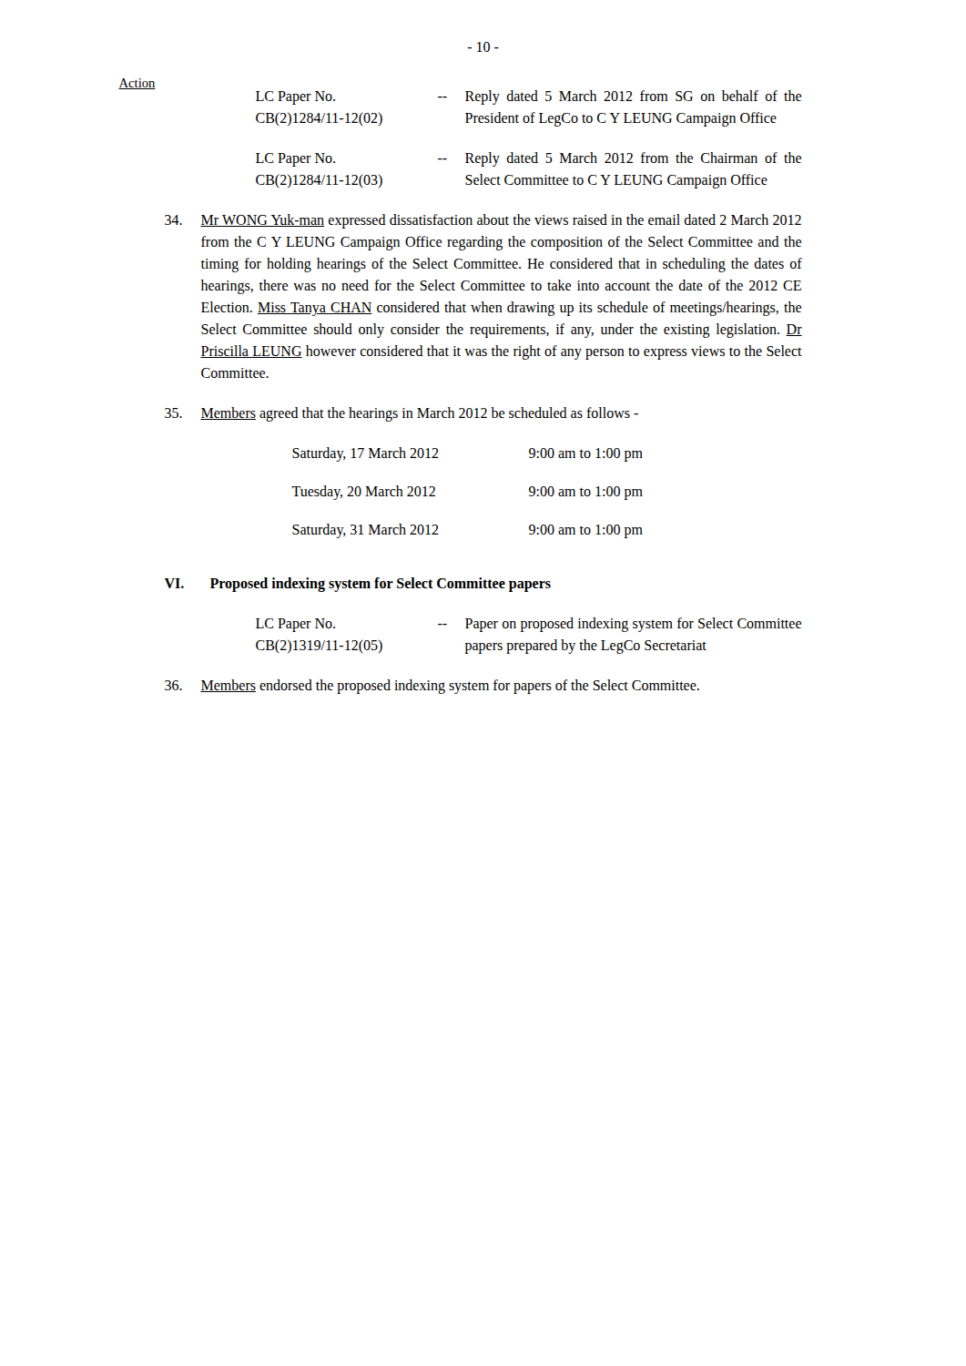- 10 -
Action
LC Paper No.
CB(2)1284/11-12(02)
--
Reply dated 5 March 2012 from SG on behalf of the President of LegCo to C Y LEUNG Campaign Office
LC Paper No.
CB(2)1284/11-12(03)
--
Reply dated 5 March 2012 from the Chairman of the Select Committee to C Y LEUNG Campaign Office
34.
Mr WONG Yuk-man expressed dissatisfaction about the views raised in the email dated 2 March 2012 from the C Y LEUNG Campaign Office regarding the composition of the Select Committee and the timing for holding hearings of the Select Committee. He considered that in scheduling the dates of hearings, there was no need for the Select Committee to take into account the date of the 2012 CE Election. Miss Tanya CHAN considered that when drawing up its schedule of meetings/hearings, the Select Committee should only consider the requirements, if any, under the existing legislation. Dr Priscilla LEUNG however considered that it was the right of any person to express views to the Select Committee.
35.
Members agreed that the hearings in March 2012 be scheduled as follows -
Saturday, 17 March 2012
9:00 am to 1:00 pm
Tuesday, 20 March 2012
9:00 am to 1:00 pm
Saturday, 31 March 2012
9:00 am to 1:00 pm
VI.
Proposed indexing system for Select Committee papers
LC Paper No.
CB(2)1319/11-12(05)
--
Paper on proposed indexing system for Select Committee papers prepared by the LegCo Secretariat
36.
Members endorsed the proposed indexing system for papers of the Select Committee.